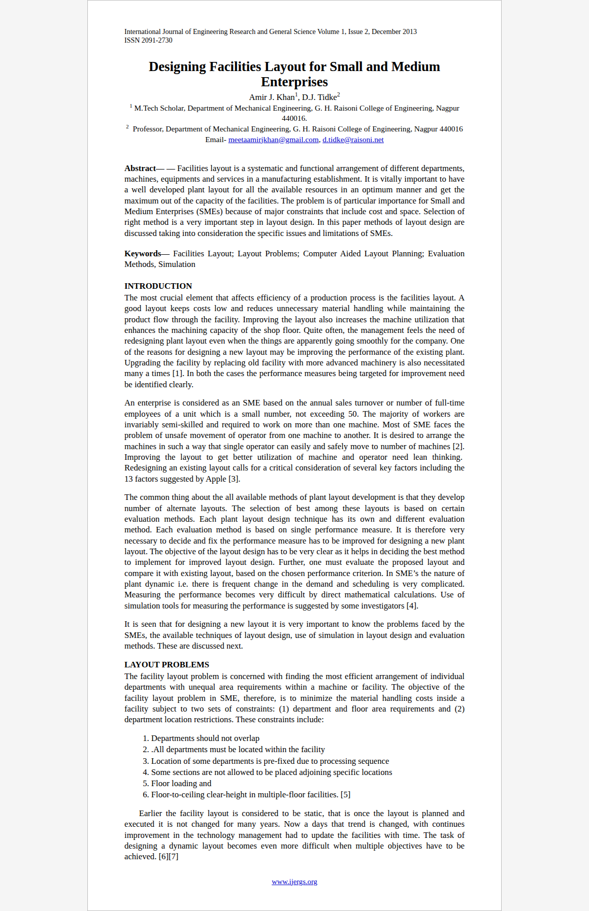International Journal of Engineering Research and General Science Volume 1, Issue 2, December 2013
ISSN 2091-2730
Designing Facilities Layout for Small and Medium Enterprises
Amir J. Khan1, D.J. Tidke2
1 M.Tech Scholar, Department of Mechanical Engineering, G. H. Raisoni College of Engineering, Nagpur 440016.
2 Professor, Department of Mechanical Engineering, G. H. Raisoni College of Engineering, Nagpur 440016
Email- meetaamirjkhan@gmail.com, d.tidke@raisoni.net
Abstract— — Facilities layout is a systematic and functional arrangement of different departments, machines, equipments and services in a manufacturing establishment. It is vitally important to have a well developed plant layout for all the available resources in an optimum manner and get the maximum out of the capacity of the facilities. The problem is of particular importance for Small and Medium Enterprises (SMEs) because of major constraints that include cost and space. Selection of right method is a very important step in layout design. In this paper methods of layout design are discussed taking into consideration the specific issues and limitations of SMEs.
Keywords— Facilities Layout; Layout Problems; Computer Aided Layout Planning; Evaluation Methods, Simulation
Introduction
The most crucial element that affects efficiency of a production process is the facilities layout. A good layout keeps costs low and reduces unnecessary material handling while maintaining the product flow through the facility. Improving the layout also increases the machine utilization that enhances the machining capacity of the shop floor. Quite often, the management feels the need of redesigning plant layout even when the things are apparently going smoothly for the company. One of the reasons for designing a new layout may be improving the performance of the existing plant. Upgrading the facility by replacing old facility with more advanced machinery is also necessitated many a times [1]. In both the cases the performance measures being targeted for improvement need be identified clearly.
An enterprise is considered as an SME based on the annual sales turnover or number of full-time employees of a unit which is a small number, not exceeding 50. The majority of workers are invariably semi-skilled and required to work on more than one machine. Most of SME faces the problem of unsafe movement of operator from one machine to another. It is desired to arrange the machines in such a way that single operator can easily and safely move to number of machines [2]. Improving the layout to get better utilization of machine and operator need lean thinking. Redesigning an existing layout calls for a critical consideration of several key factors including the 13 factors suggested by Apple [3].
The common thing about the all available methods of plant layout development is that they develop number of alternate layouts. The selection of best among these layouts is based on certain evaluation methods. Each plant layout design technique has its own and different evaluation method. Each evaluation method is based on single performance measure. It is therefore very necessary to decide and fix the performance measure has to be improved for designing a new plant layout. The objective of the layout design has to be very clear as it helps in deciding the best method to implement for improved layout design. Further, one must evaluate the proposed layout and compare it with existing layout, based on the chosen performance criterion. In SME’s the nature of plant dynamic i.e. there is frequent change in the demand and scheduling is very complicated. Measuring the performance becomes very difficult by direct mathematical calculations. Use of simulation tools for measuring the performance is suggested by some investigators [4].
It is seen that for designing a new layout it is very important to know the problems faced by the SMEs, the available techniques of layout design, use of simulation in layout design and evaluation methods. These are discussed next.
Layout Problems
The facility layout problem is concerned with finding the most efficient arrangement of individual departments with unequal area requirements within a machine or facility. The objective of the facility layout problem in SME, therefore, is to minimize the material handling costs inside a facility subject to two sets of constraints: (1) department and floor area requirements and (2) department location restrictions. These constraints include:
Departments should not overlap
.All departments must be located within the facility
Location of some departments is pre-fixed due to processing sequence
Some sections are not allowed to be placed adjoining specific locations
Floor loading and
Floor-to-ceiling clear-height in multiple-floor facilities. [5]
Earlier the facility layout is considered to be static, that is once the layout is planned and executed it is not changed for many years. Now a days that trend is changed, with continues improvement in the technology management had to update the facilities with time. The task of designing a dynamic layout becomes even more difficult when multiple objectives have to be achieved. [6][7]
www.ijergs.org